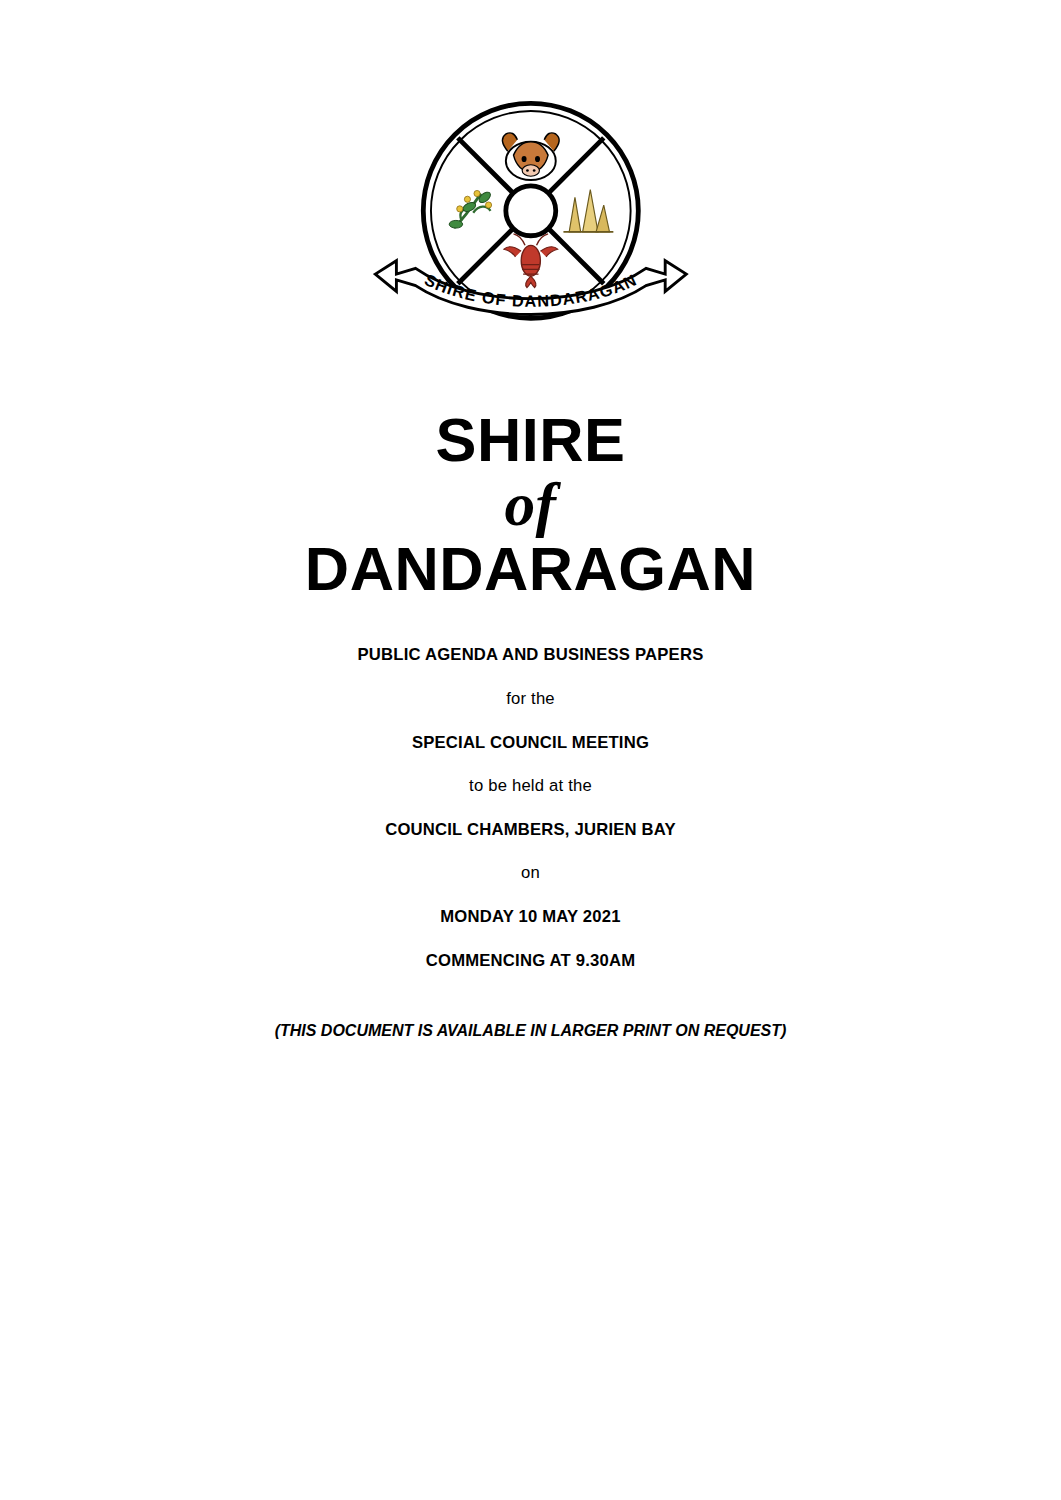SHIRE OF DANDARAGAN
SHIRE of DANDARAGAN
PUBLIC AGENDA AND BUSINESS PAPERS
for the
SPECIAL COUNCIL MEETING
to be held at the
COUNCIL CHAMBERS, JURIEN BAY
on
MONDAY 10 MAY 2021
COMMENCING AT 9.30AM
(THIS DOCUMENT IS AVAILABLE IN LARGER PRINT ON REQUEST)